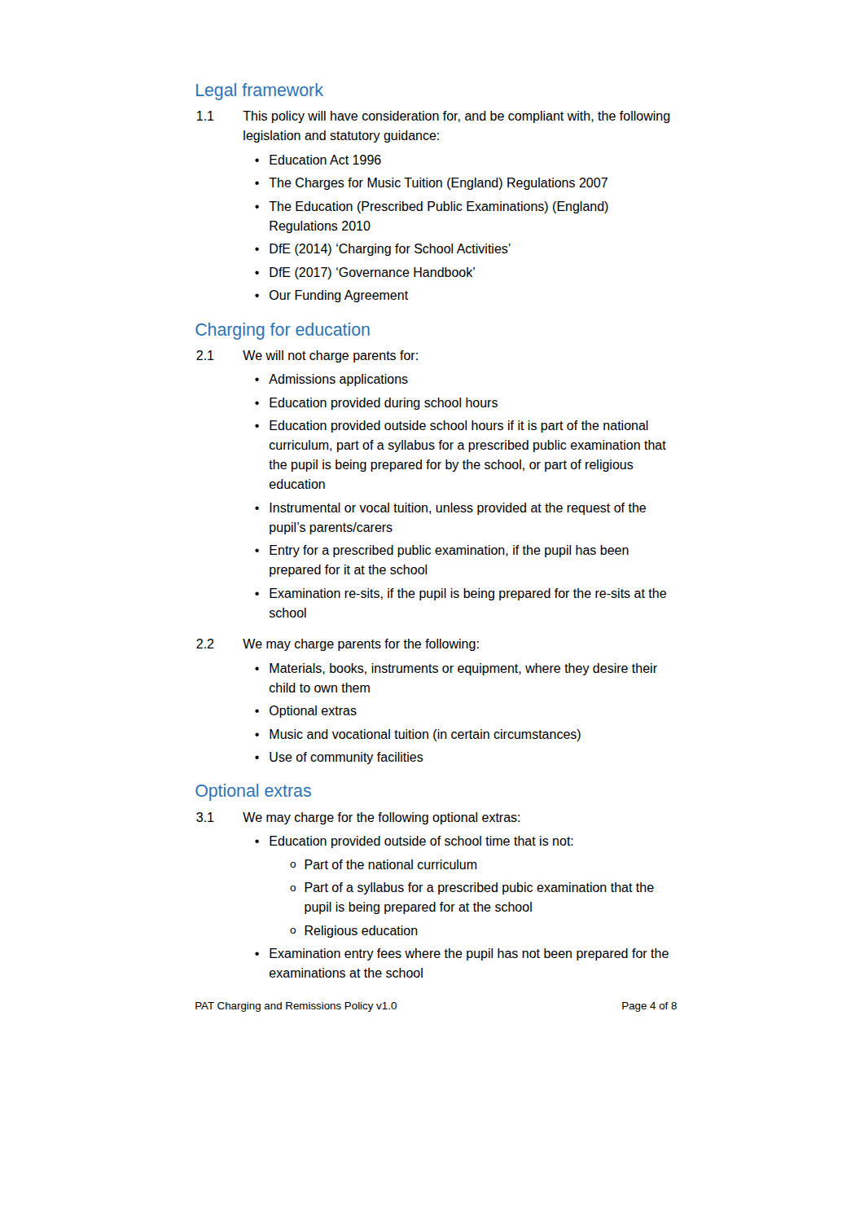Legal framework
1.1
This policy will have consideration for, and be compliant with, the following legislation and statutory guidance:
Education Act 1996
The Charges for Music Tuition (England) Regulations 2007
The Education (Prescribed Public Examinations) (England) Regulations 2010
DfE (2014) ‘Charging for School Activities’
DfE (2017) ‘Governance Handbook’
Our Funding Agreement
Charging for education
2.1
We will not charge parents for:
Admissions applications
Education provided during school hours
Education provided outside school hours if it is part of the national curriculum, part of a syllabus for a prescribed public examination that the pupil is being prepared for by the school, or part of religious education
Instrumental or vocal tuition, unless provided at the request of the pupil’s parents/carers
Entry for a prescribed public examination, if the pupil has been prepared for it at the school
Examination re-sits, if the pupil is being prepared for the re-sits at the school
2.2
We may charge parents for the following:
Materials, books, instruments or equipment, where they desire their child to own them
Optional extras
Music and vocational tuition (in certain circumstances)
Use of community facilities
Optional extras
3.1
We may charge for the following optional extras:
Education provided outside of school time that is not:
Part of the national curriculum
Part of a syllabus for a prescribed pubic examination that the pupil is being prepared for at the school
Religious education
Examination entry fees where the pupil has not been prepared for the examinations at the school
PAT Charging and Remissions Policy v1.0 Page 4 of 8